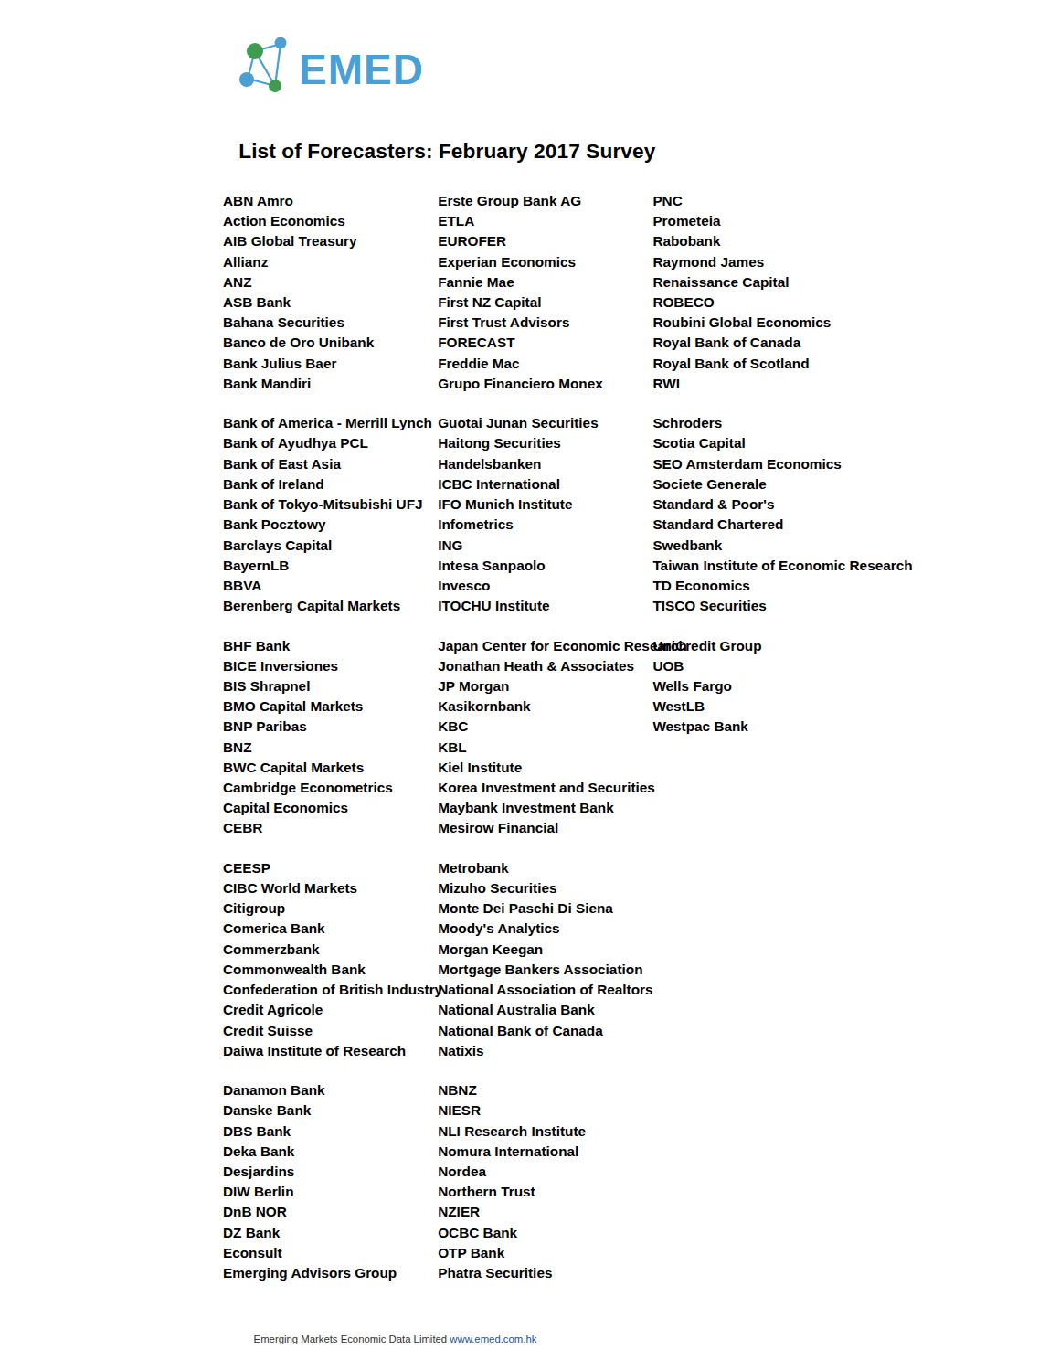EMED
List of Forecasters: February 2017 Survey
| ABN Amro Action Economics AIB Global Treasury Allianz ANZ ASB Bank Bahana Securities Banco de Oro Unibank Bank Julius Baer Bank Mandiri Bank of America - Merrill Lynch Bank of Ayudhya PCL Bank of East Asia Bank of Ireland Bank of Tokyo-Mitsubishi UFJ Bank Pocztowy Barclays Capital BayernLB BBVA Berenberg Capital Markets BHF Bank BICE Inversiones BIS Shrapnel BMO Capital Markets BNP Paribas BNZ BWC Capital Markets Cambridge Econometrics Capital Economics CEBR CEESP CIBC World Markets Citigroup Comerica Bank Commerzbank Commonwealth Bank Confederation of British Industry Credit Agricole Credit Suisse Daiwa Institute of Research Danamon Bank Danske Bank DBS Bank Deka Bank Desjardins DIW Berlin DnB NOR DZ Bank Econsult Emerging Advisors Group | Erste Group Bank AG ETLA EUROFER Experian Economics Fannie Mae First NZ Capital First Trust Advisors FORECAST Freddie Mac Grupo Financiero Monex Guotai Junan Securities Haitong Securities Handelsbanken ICBC International IFO Munich Institute Infometrics ING Intesa Sanpaolo Invesco ITOCHU Institute Japan Center for Economic Research Jonathan Heath & Associates JP Morgan Kasikornbank KBC KBL Kiel Institute Korea Investment and Securities Maybank Investment Bank Mesirow Financial Metrobank Mizuho Securities Monte Dei Paschi Di Siena Moody's Analytics Morgan Keegan Mortgage Bankers Association National Association of Realtors National Australia Bank National Bank of Canada Natixis NBNZ NIESR NLI Research Institute Nomura International Nordea Northern Trust NZIER OCBC Bank OTP Bank Phatra Securities | PNC Prometeia Rabobank Raymond James Renaissance Capital ROBECO Roubini Global Economics Royal Bank of Canada Royal Bank of Scotland RWI Schroders Scotia Capital SEO Amsterdam Economics Societe Generale Standard & Poor's Standard Chartered Swedbank Taiwan Institute of Economic Research TD Economics TISCO Securities UniCredit Group UOB Wells Fargo WestLB Westpac Bank |
Emerging Markets Economic Data Limited www.emed.com.hk